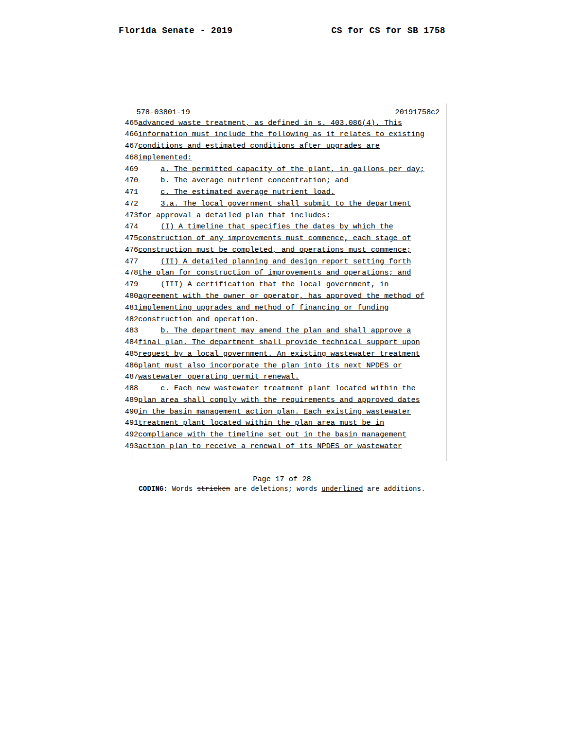Florida Senate - 2019
CS for CS for SB 1758
578-03801-19
20191758c2
| 465 | advanced waste treatment, as defined in s. 403.086(4). This |
| 466 | information must include the following as it relates to existing |
| 467 | conditions and estimated conditions after upgrades are |
| 468 | implemented: |
| 469 | a. The permitted capacity of the plant, in gallons per day; |
| 470 | b. The average nutrient concentration; and |
| 471 | c. The estimated average nutrient load. |
| 472 | 3.a. The local government shall submit to the department |
| 473 | for approval a detailed plan that includes: |
| 474 | (I) A timeline that specifies the dates by which the |
| 475 | construction of any improvements must commence, each stage of |
| 476 | construction must be completed, and operations must commence; |
| 477 | (II) A detailed planning and design report setting forth |
| 478 | the plan for construction of improvements and operations; and |
| 479 | (III) A certification that the local government, in |
| 480 | agreement with the owner or operator, has approved the method of |
| 481 | implementing upgrades and method of financing or funding |
| 482 | construction and operation. |
| 483 | b. The department may amend the plan and shall approve a |
| 484 | final plan. The department shall provide technical support upon |
| 485 | request by a local government. An existing wastewater treatment |
| 486 | plant must also incorporate the plan into its next NPDES or |
| 487 | wastewater operating permit renewal. |
| 488 | c. Each new wastewater treatment plant located within the |
| 489 | plan area shall comply with the requirements and approved dates |
| 490 | in the basin management action plan. Each existing wastewater |
| 491 | treatment plant located within the plan area must be in |
| 492 | compliance with the timeline set out in the basin management |
| 493 | action plan to receive a renewal of its NPDES or wastewater |
Page 17 of 28
CODING: Words stricken are deletions; words underlined are additions.